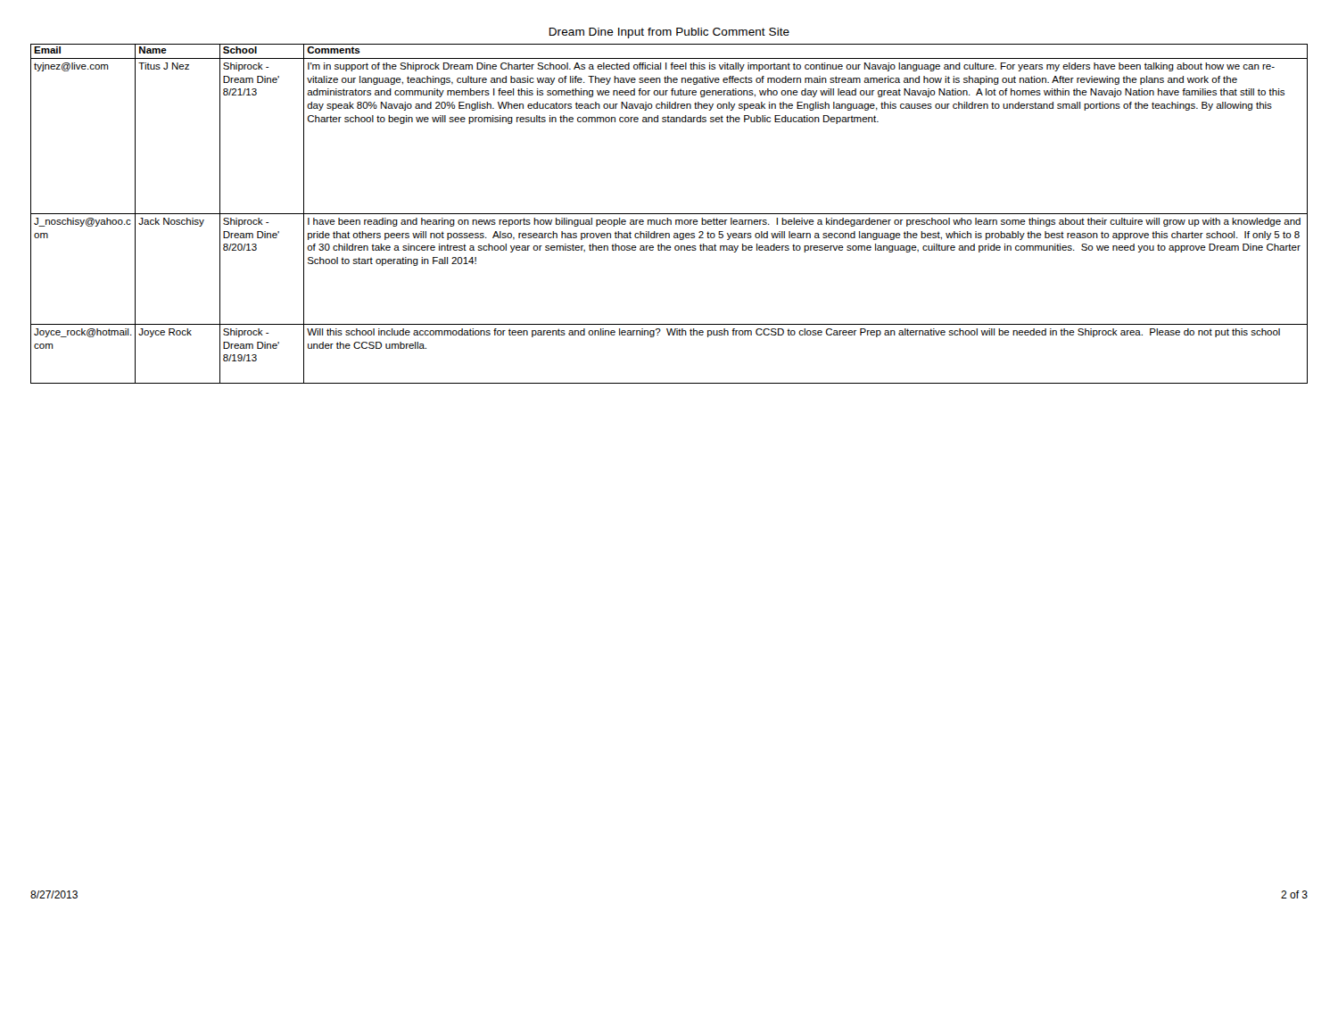Dream Dine Input from Public Comment Site
| Email | Name | School | Comments |
| --- | --- | --- | --- |
| tyjnez@live.com | Titus J Nez | Shiprock - Dream Dine' 8/21/13 | I'm in support of the Shiprock Dream Dine Charter School. As a elected official I feel this is vitally important to continue our Navajo language and culture. For years my elders have been talking about how we can re-vitalize our language, teachings, culture and basic way of life. They have seen the negative effects of modern main stream america and how it is shaping out nation. After reviewing the plans and work of the administrators and community members I feel this is something we need for our future generations, who one day will lead our great Navajo Nation. A lot of homes within the Navajo Nation have families that still to this day speak 80% Navajo and 20% English. When educators teach our Navajo children they only speak in the English language, this causes our children to understand small portions of the teachings. By allowing this Charter school to begin we will see promising results in the common core and standards set the Public Education Department. |
| J_noschisy@yahoo.com | Jack Noschisy | Shiprock - Dream Dine' 8/20/13 | I have been reading and hearing on news reports how bilingual people are much more better learners. I beleive a kindegardener or preschool who learn some things about their cultuire will grow up with a knowledge and pride that others peers will not possess. Also, research has proven that children ages 2 to 5 years old will learn a second language the best, which is probably the best reason to approve this charter school. If only 5 to 8 of 30 children take a sincere intrest a school year or semister, then those are the ones that may be leaders to preserve some language, cuilture and pride in communities. So we need you to approve Dream Dine Charter School to start operating in Fall 2014! |
| Joyce_rock@hotmail.com | Joyce Rock | Shiprock - Dream Dine' 8/19/13 | Will this school include accommodations for teen parents and online learning? With the push from CCSD to close Career Prep an alternative school will be needed in the Shiprock area. Please do not put this school under the CCSD umbrella. |
8/27/2013 2 of 3